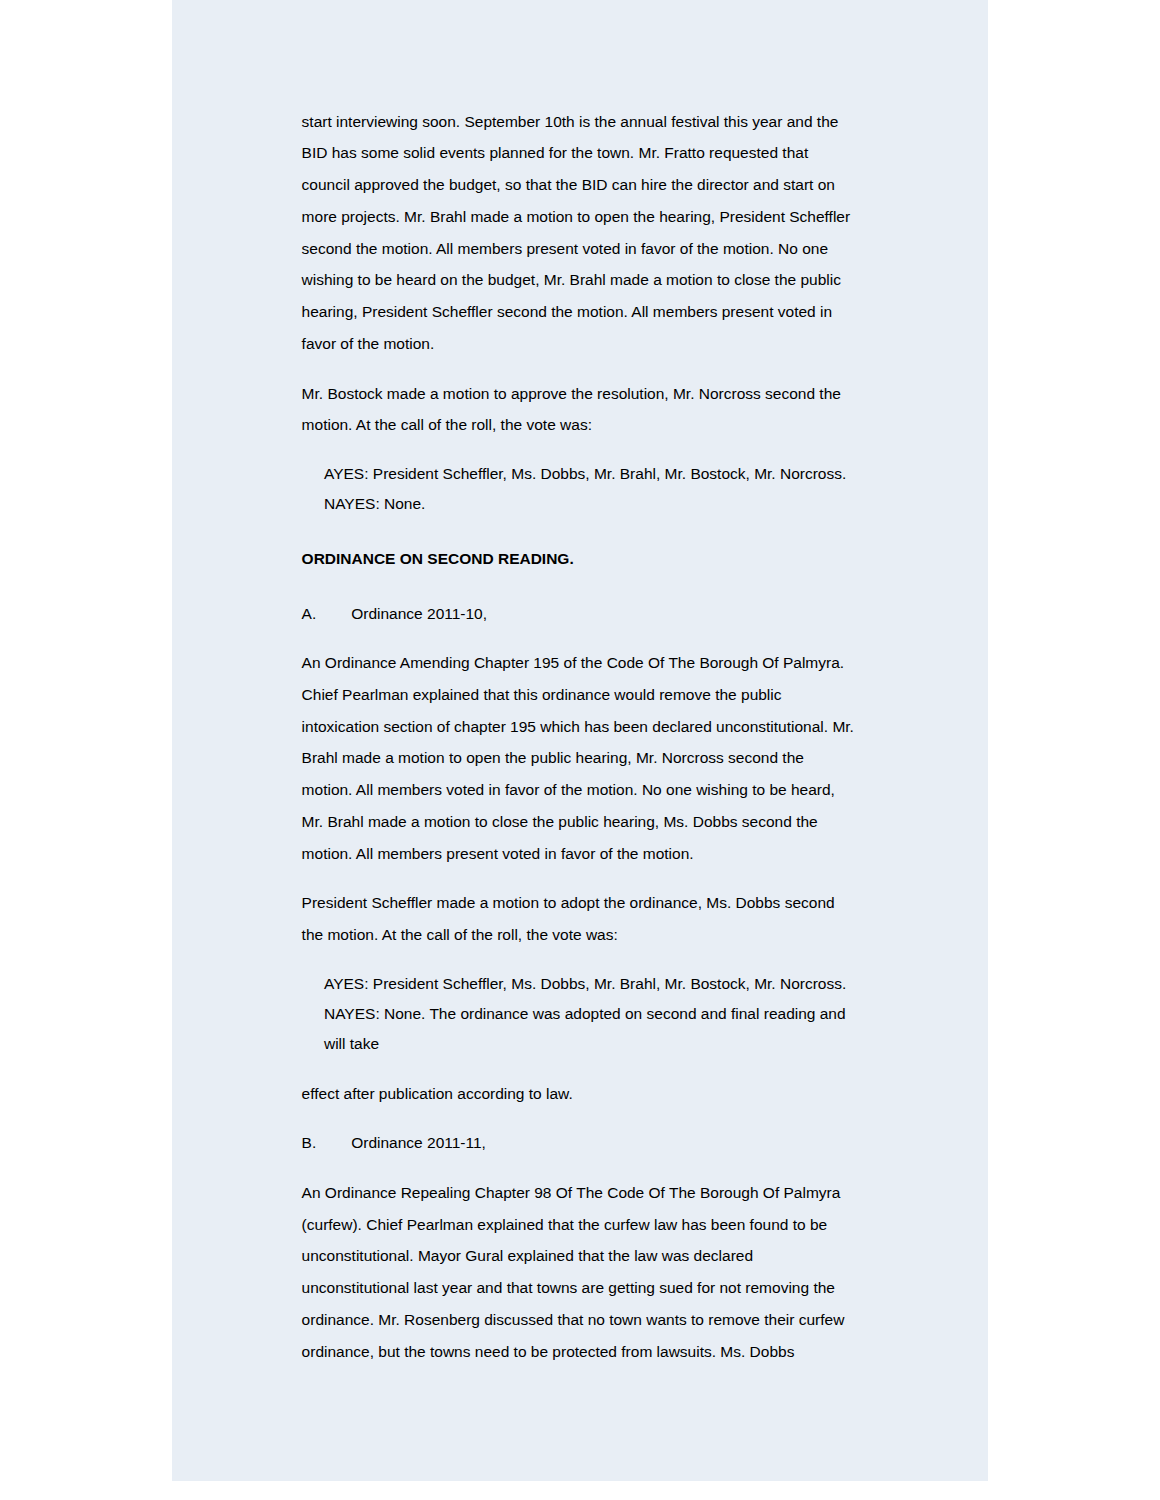start interviewing soon. September 10th is the annual festival this year and the BID has some solid events planned for the town. Mr. Fratto requested that council approved the budget, so that the BID can hire the director and start on more projects. Mr. Brahl made a motion to open the hearing, President Scheffler second the motion. All members present voted in favor of the motion. No one wishing to be heard on the budget, Mr. Brahl made a motion to close the public hearing, President Scheffler second the motion. All members present voted in favor of the motion.
Mr. Bostock made a motion to approve the resolution, Mr. Norcross second the motion. At the call of the roll, the vote was:
AYES: President Scheffler, Ms. Dobbs, Mr. Brahl, Mr. Bostock, Mr. Norcross.
NAYES: None.
ORDINANCE ON SECOND READING.
A. Ordinance 2011-10,
An Ordinance Amending Chapter 195 of the Code Of The Borough Of Palmyra. Chief Pearlman explained that this ordinance would remove the public intoxication section of chapter 195 which has been declared unconstitutional. Mr. Brahl made a motion to open the public hearing, Mr. Norcross second the motion. All members voted in favor of the motion. No one wishing to be heard, Mr. Brahl made a motion to close the public hearing, Ms. Dobbs second the motion. All members present voted in favor of the motion.
President Scheffler made a motion to adopt the ordinance, Ms. Dobbs second the motion. At the call of the roll, the vote was:
AYES: President Scheffler, Ms. Dobbs, Mr. Brahl, Mr. Bostock, Mr. Norcross.
NAYES: None. The ordinance was adopted on second and final reading and will take
effect after publication according to law.
B. Ordinance 2011-11,
An Ordinance Repealing Chapter 98 Of The Code Of The Borough Of Palmyra (curfew). Chief Pearlman explained that the curfew law has been found to be unconstitutional. Mayor Gural explained that the law was declared unconstitutional last year and that towns are getting sued for not removing the ordinance. Mr. Rosenberg discussed that no town wants to remove their curfew ordinance, but the towns need to be protected from lawsuits. Ms. Dobbs